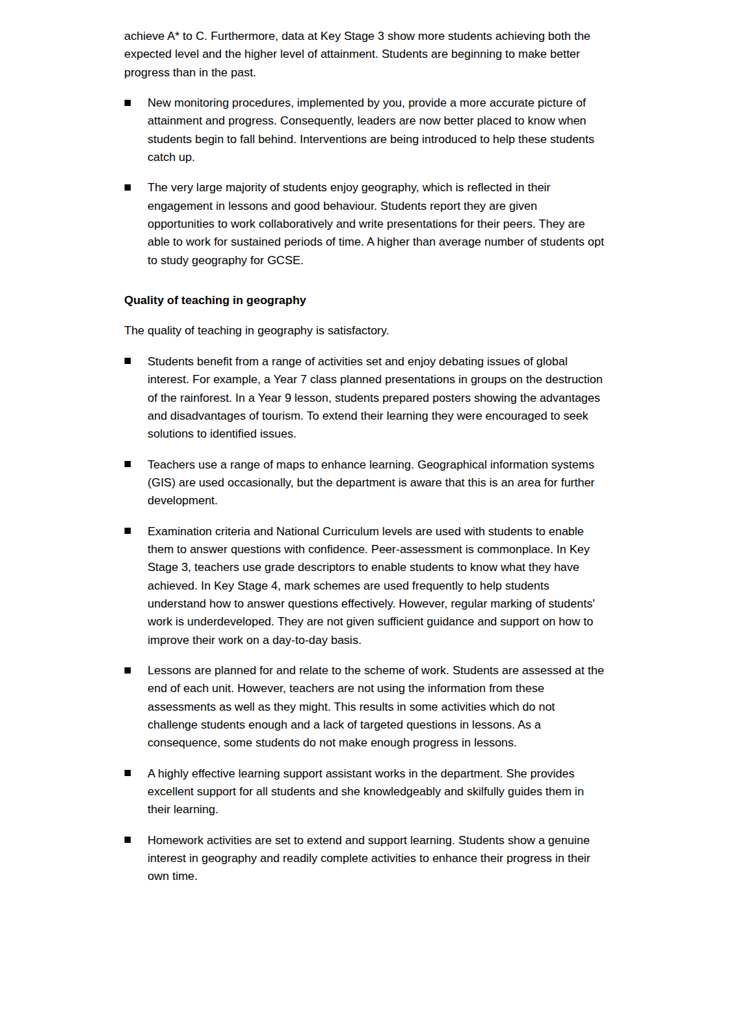achieve A* to C. Furthermore, data at Key Stage 3 show more students achieving both the expected level and the higher level of attainment. Students are beginning to make better progress than in the past.
New monitoring procedures, implemented by you, provide a more accurate picture of attainment and progress. Consequently, leaders are now better placed to know when students begin to fall behind. Interventions are being introduced to help these students catch up.
The very large majority of students enjoy geography, which is reflected in their engagement in lessons and good behaviour. Students report they are given opportunities to work collaboratively and write presentations for their peers. They are able to work for sustained periods of time. A higher than average number of students opt to study geography for GCSE.
Quality of teaching in geography
The quality of teaching in geography is satisfactory.
Students benefit from a range of activities set and enjoy debating issues of global interest. For example, a Year 7 class planned presentations in groups on the destruction of the rainforest. In a Year 9 lesson, students prepared posters showing the advantages and disadvantages of tourism. To extend their learning they were encouraged to seek solutions to identified issues.
Teachers use a range of maps to enhance learning. Geographical information systems (GIS) are used occasionally, but the department is aware that this is an area for further development.
Examination criteria and National Curriculum levels are used with students to enable them to answer questions with confidence. Peer-assessment is commonplace. In Key Stage 3, teachers use grade descriptors to enable students to know what they have achieved. In Key Stage 4, mark schemes are used frequently to help students understand how to answer questions effectively. However, regular marking of students' work is underdeveloped. They are not given sufficient guidance and support on how to improve their work on a day-to-day basis.
Lessons are planned for and relate to the scheme of work. Students are assessed at the end of each unit. However, teachers are not using the information from these assessments as well as they might. This results in some activities which do not challenge students enough and a lack of targeted questions in lessons. As a consequence, some students do not make enough progress in lessons.
A highly effective learning support assistant works in the department. She provides excellent support for all students and she knowledgeably and skilfully guides them in their learning.
Homework activities are set to extend and support learning. Students show a genuine interest in geography and readily complete activities to enhance their progress in their own time.